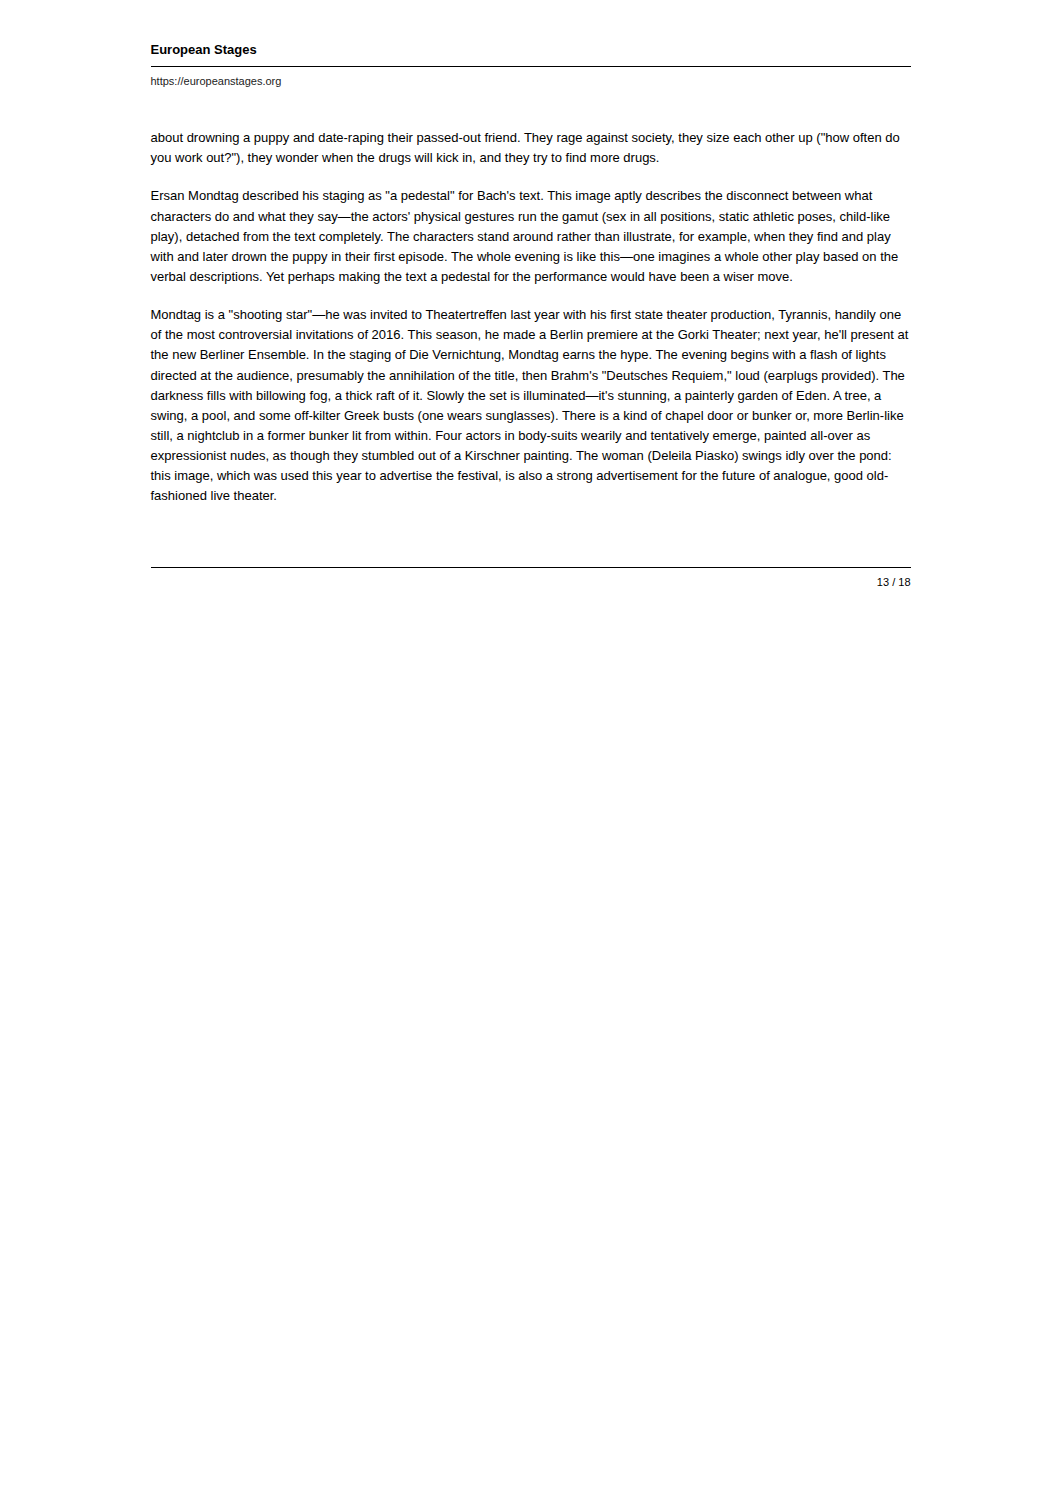European Stages
https://europeanstages.org
about drowning a puppy and date-raping their passed-out friend. They rage against society, they size each other up ("how often do you work out?"), they wonder when the drugs will kick in, and they try to find more drugs.
Ersan Mondtag described his staging as "a pedestal" for Bach's text. This image aptly describes the disconnect between what characters do and what they say—the actors' physical gestures run the gamut (sex in all positions, static athletic poses, child-like play), detached from the text completely. The characters stand around rather than illustrate, for example, when they find and play with and later drown the puppy in their first episode. The whole evening is like this—one imagines a whole other play based on the verbal descriptions. Yet perhaps making the text a pedestal for the performance would have been a wiser move.
Mondtag is a "shooting star"—he was invited to Theatertreffen last year with his first state theater production, Tyrannis, handily one of the most controversial invitations of 2016. This season, he made a Berlin premiere at the Gorki Theater; next year, he'll present at the new Berliner Ensemble. In the staging of Die Vernichtung, Mondtag earns the hype. The evening begins with a flash of lights directed at the audience, presumably the annihilation of the title, then Brahm's "Deutsches Requiem," loud (earplugs provided). The darkness fills with billowing fog, a thick raft of it. Slowly the set is illuminated—it's stunning, a painterly garden of Eden. A tree, a swing, a pool, and some off-kilter Greek busts (one wears sunglasses). There is a kind of chapel door or bunker or, more Berlin-like still, a nightclub in a former bunker lit from within. Four actors in body-suits wearily and tentatively emerge, painted all-over as expressionist nudes, as though they stumbled out of a Kirschner painting. The woman (Deleila Piasko) swings idly over the pond: this image, which was used this year to advertise the festival, is also a strong advertisement for the future of analogue, good old-fashioned live theater.
13 / 18